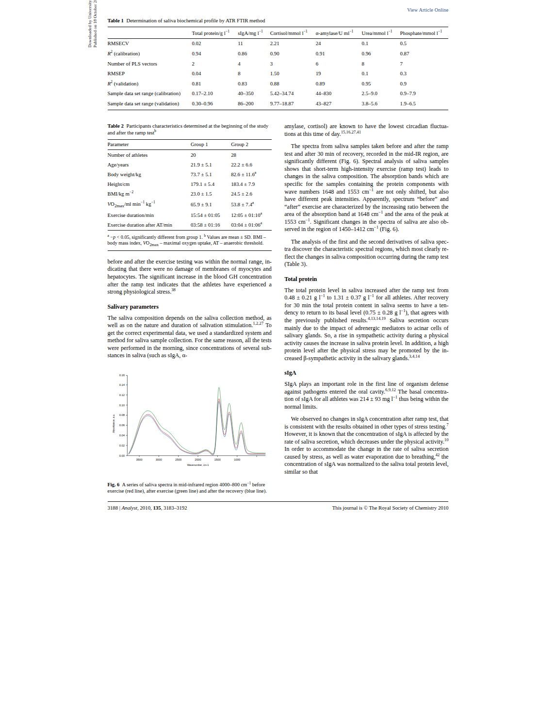View Article Online
Downloaded by University of Arizona on 17 December 2012
Published on 18 October 2010 on http://pubs.rsc.org | doi:10.1039/C0AN00529K
Table 1 Determination of saliva biochemical profile by ATR FTIR method
| | Total protein/g l −1 | sIgA/mg l −1 | Cortisol/mmol l −1 | α-amylase/U ml −1 | Urea/mmol l −1 | Phosphate/mmol l −1 |
| --- | --- | --- | --- | --- | --- | --- |
| RMSECV | 0.02 | 11 | 2.21 | 24 | 0.1 | 0.5 |
| R 2 (calibration) | 0.94 | 0.86 | 0.90 | 0.91 | 0.96 | 0.87 |
| Number of PLS vectors | 2 | 4 | 3 | 6 | 8 | 7 |
| RMSEP | 0.04 | 8 | 1.50 | 19 | 0.1 | 0.3 |
| R 2 (validation) | 0.81 | 0.83 | 0.88 | 0.89 | 0.95 | 0.9 |
| Sample data set range (calibration) | 0.17–2.10 | 40–350 | 5.42–34.74 | 44–830 | 2.5–9.0 | 0.9–7.9 |
| Sample data set range (validation) | 0.30–0.96 | 86–200 | 9.77–18.87 | 43–827 | 3.8–5.6 | 1.9–6.5 |
Table 2 Participants characteristics determined at the beginning of the study and after the ramp test b
| Parameter | Group 1 | Group 2 |
| --- | --- | --- |
| Number of athletes | 20 | 28 |
| Age/years | 21.9 ± 5.1 | 22.2 ± 6.6 |
| Body weight/kg | 73.7 ± 5.1 | 82.6 ± 11.6 a |
| Height/cm | 179.1 ± 5.4 | 183.4 ± 7.9 |
| BMI/kg m −2 | 23.0 ± 1.5 | 24.5 ± 2.6 |
| V O 2max /ml min −1 kg −1 | 65.9 ± 9.1 | 53.8 ± 7.4 a |
| Exercise duration/min | 15:54 ± 01:05 | 12:05 ± 01:10 a |
| Exercise duration after AT/min | 03:58 ± 01:16 | 03:04 ± 01:06 a |
a −p < 0.05, significantly different from group 1. b Values are mean ± SD. BMI – body mass index, VO2max – maximal oxygen uptake, AT – anaerobic threshold.
before and after the exercise testing was within the normal range, indicating that there were no damage of membranes of myocytes and hepatocytes. The significant increase in the blood GH concentration after the ramp test indicates that the athletes have experienced a strong physiological stress.38
Salivary parameters
The saliva composition depends on the saliva collection method, as well as on the nature and duration of salivation stimulation.1,2,27 To get the correct experimental data, we used a standardized system and method for saliva sample collection. For the same reason, all the tests were performed in the morning, since concentrations of several substances in saliva (such as sIgA, α-
0.00 0.02 0.04 0.06 0.08 0.10 0.12 0.14 0.16 Absorbance, a.u. 3500 3000 2500 2000 1500 1000 Wavenumber, cm-1
Fig. 6 A series of saliva spectra in mid-infrared region 4000–800 cm−1 before exercise (red line), after exercise (green line) and after the recovery (blue line).
amylase, cortisol) are known to have the lowest circadian fluctuations at this time of day.15,16,27,41
The spectra from saliva samples taken before and after the ramp test and after 30 min of recovery, recorded in the mid-IR region, are significantly different (Fig. 6). Spectral analysis of saliva samples shows that short-term high-intensity exercise (ramp test) leads to changes in the saliva composition. The absorption bands which are specific for the samples containing the protein components with wave numbers 1648 and 1553 cm−1 are not only shifted, but also have different peak intensities. Apparently, spectrum “before” and “after” exercise are characterized by the increasing ratio between the area of the absorption band at 1648 cm−1 and the area of the peak at 1553 cm−1. Significant changes in the spectra of saliva are also observed in the region of 1450–1412 cm−1 (Fig. 6).
The analysis of the first and the second derivatives of saliva spectra discover the characteristic spectral regions, which most clearly reflect the changes in saliva composition occurring during the ramp test (Table 3).
Total protein
The total protein level in saliva increased after the ramp test from 0.48 ± 0.21 g l−1 to 1.31 ± 0.37 g l−1 for all athletes. After recovery for 30 min the total protein content in saliva seems to have a tendency to return to its basal level (0.75 ± 0.28 g l−1), that agrees with the previously published results.4,13,14,19 Saliva secretion occurs mainly due to the impact of adrenergic mediators to acinar cells of salivary glands. So, a rise in sympathetic activity during a physical activity causes the increase in saliva protein level. In addition, a high protein level after the physical stress may be promoted by the increased β-sympathetic activity in the salivary glands.3,4,14
sIgA
SIgA plays an important role in the first line of organism defense against pathogens entered the oral cavity.6,9,12 The basal concentration of sIgA for all athletes was 214 ± 93 mg l−1 thus being within the normal limits.
We observed no changes in sIgA concentration after ramp test, that is consistent with the results obtained in other types of stress testing.7 However, it is known that the concentration of sIgA is affected by the rate of saliva secretion, which decreases under the physical activity.10 In order to accommodate the change in the rate of saliva secretion caused by stress, as well as water evaporation due to breathing,42 the concentration of sIgA was normalized to the saliva total protein level, similar so that
3188 | Analyst, 2010, 135, 3183–3192
This journal is © The Royal Society of Chemistry 2010